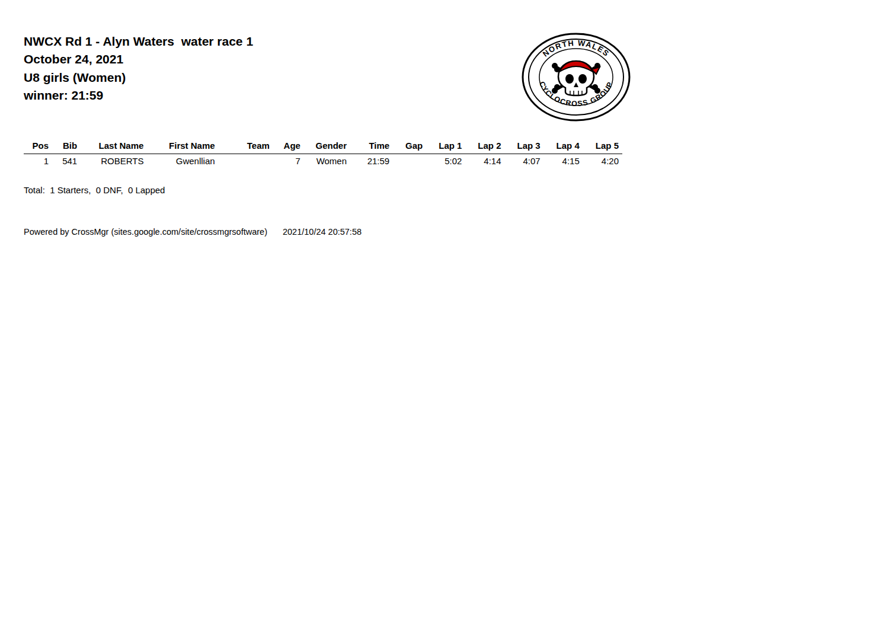NWCX Rd 1 - Alyn Waters water race 1
October 24, 2021
U8 girls (Women)
winner: 21:59
NORTH WALES CYCLOCROSS GROUP
| Pos | Bib | Last Name | First Name | Team | Age | Gender | Time | Gap | Lap 1 | Lap 2 | Lap 3 | Lap 4 | Lap 5 |
| --- | --- | --- | --- | --- | --- | --- | --- | --- | --- | --- | --- | --- | --- |
| 1 | 541 | ROBERTS | Gwenllian | | 7 | Women | 21:59 | | 5:02 | 4:14 | 4:07 | 4:15 | 4:20 |
Total: 1 Starters, 0 DNF, 0 Lapped
Powered by CrossMgr (sites.google.com/site/crossmgrsoftware)2021/10/24 20:57:58